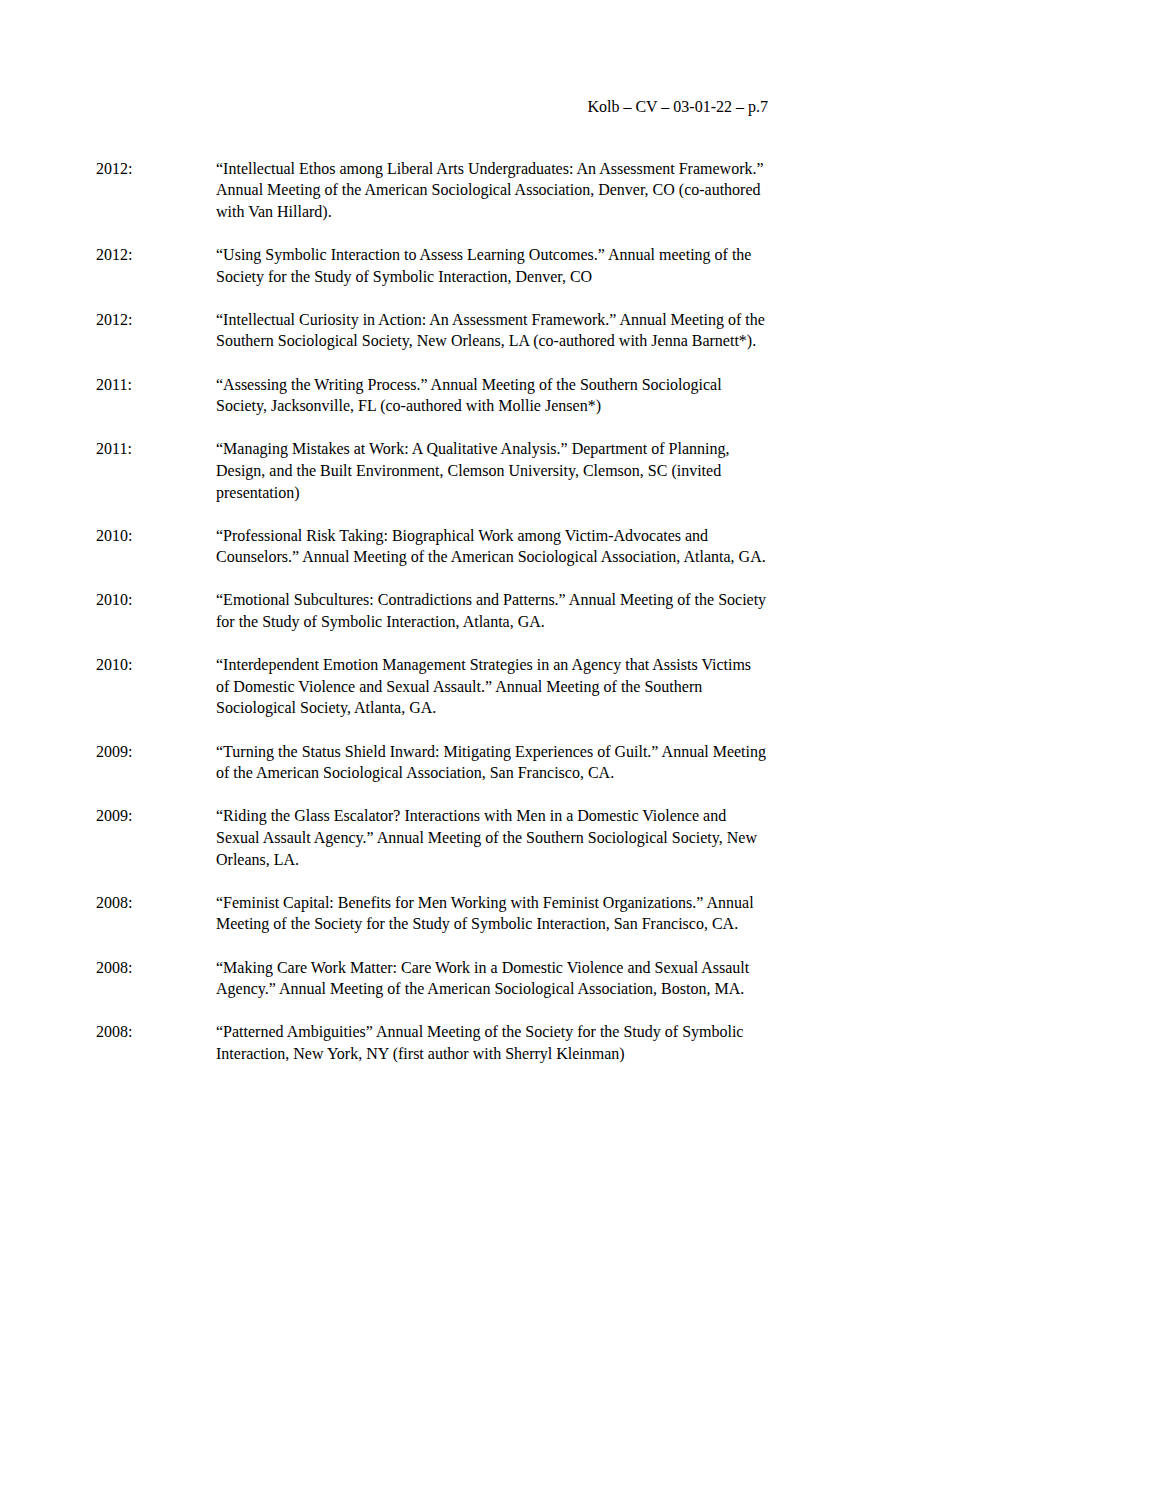Kolb – CV – 03-01-22 – p.7
2012:
“Intellectual Ethos among Liberal Arts Undergraduates: An Assessment Framework.” Annual Meeting of the American Sociological Association, Denver, CO (co-authored with Van Hillard).
2012:
“Using Symbolic Interaction to Assess Learning Outcomes.” Annual meeting of the Society for the Study of Symbolic Interaction, Denver, CO
2012:
“Intellectual Curiosity in Action: An Assessment Framework.” Annual Meeting of the Southern Sociological Society, New Orleans, LA (co-authored with Jenna Barnett*).
2011:
“Assessing the Writing Process.” Annual Meeting of the Southern Sociological Society, Jacksonville, FL (co-authored with Mollie Jensen*)
2011:
“Managing Mistakes at Work: A Qualitative Analysis.” Department of Planning, Design, and the Built Environment, Clemson University, Clemson, SC (invited presentation)
2010:
“Professional Risk Taking: Biographical Work among Victim-Advocates and Counselors.” Annual Meeting of the American Sociological Association, Atlanta, GA.
2010:
“Emotional Subcultures: Contradictions and Patterns.” Annual Meeting of the Society for the Study of Symbolic Interaction, Atlanta, GA.
2010:
“Interdependent Emotion Management Strategies in an Agency that Assists Victims of Domestic Violence and Sexual Assault.” Annual Meeting of the Southern Sociological Society, Atlanta, GA.
2009:
“Turning the Status Shield Inward: Mitigating Experiences of Guilt.” Annual Meeting of the American Sociological Association, San Francisco, CA.
2009:
“Riding the Glass Escalator? Interactions with Men in a Domestic Violence and Sexual Assault Agency.” Annual Meeting of the Southern Sociological Society, New Orleans, LA.
2008:
“Feminist Capital: Benefits for Men Working with Feminist Organizations.” Annual Meeting of the Society for the Study of Symbolic Interaction, San Francisco, CA.
2008:
“Making Care Work Matter: Care Work in a Domestic Violence and Sexual Assault Agency.” Annual Meeting of the American Sociological Association, Boston, MA.
2008:
“Patterned Ambiguities” Annual Meeting of the Society for the Study of Symbolic Interaction, New York, NY (first author with Sherryl Kleinman)